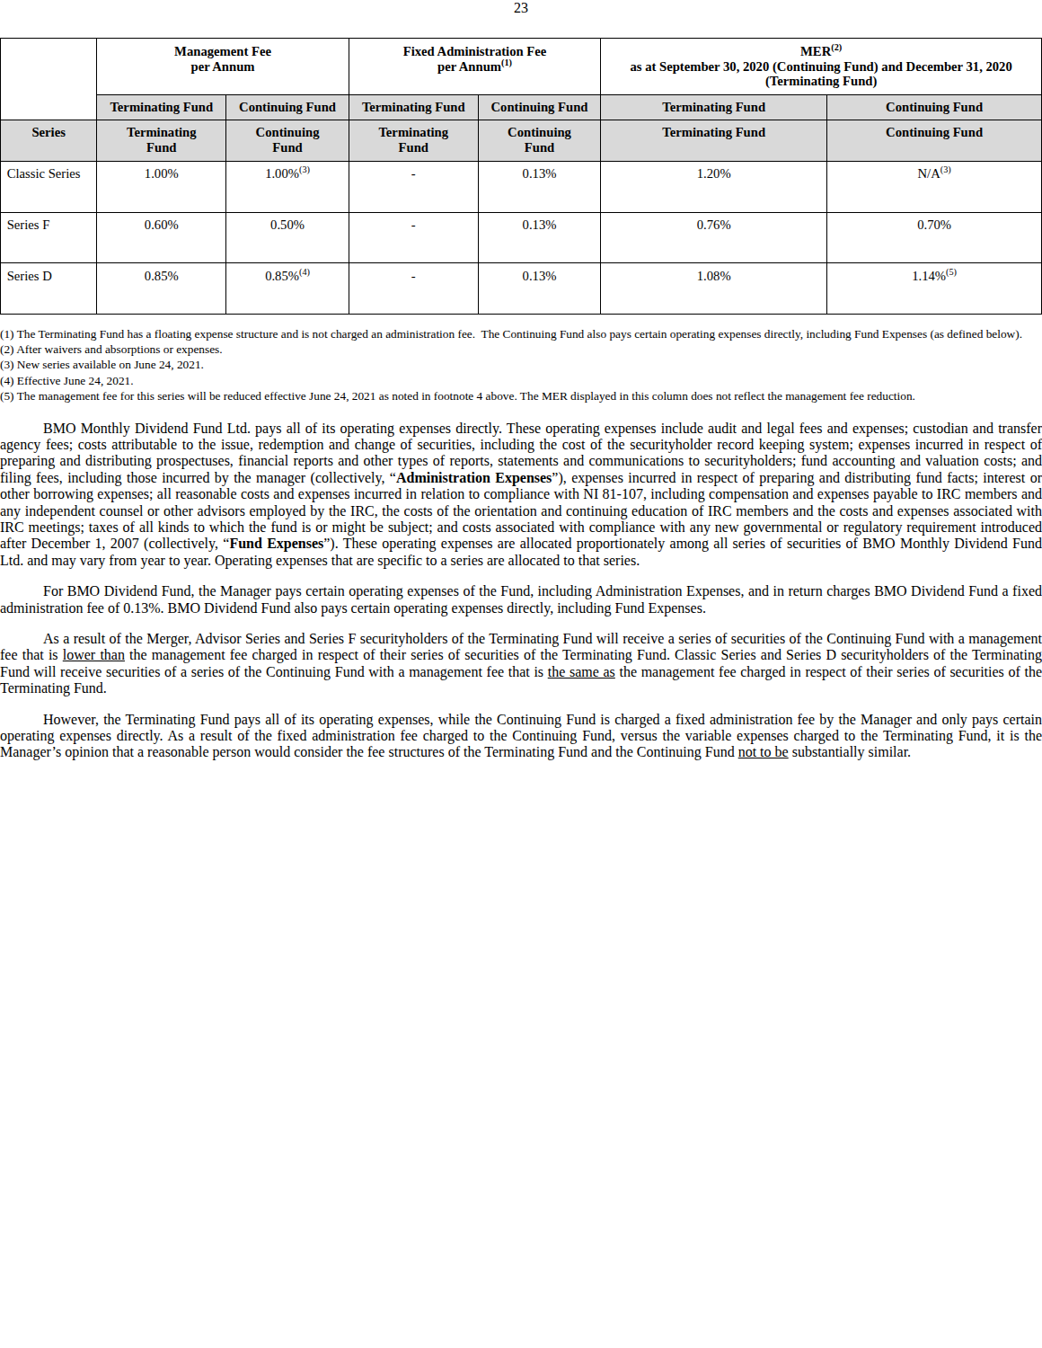23
| | Management Fee per Annum | Fixed Administration Fee per Annum (1) | MER (2) as at September 30, 2020 (Continuing Fund) and December 31, 2020 (Terminating Fund) |
| --- | --- | --- | --- |
| Terminating Fund | Continuing Fund | Terminating Fund | Continuing Fund | Terminating Fund | Continuing Fund |
| Series | Terminating Fund | Continuing Fund | Terminating Fund | Continuing Fund | Terminating Fund | Continuing Fund |
| Classic Series | 1.00% | 1.00% (3) | - | 0.13% | 1.20% | N/A (3) |
| Series F | 0.60% | 0.50% | - | 0.13% | 0.76% | 0.70% |
| Series D | 0.85% | 0.85% (4) | - | 0.13% | 1.08% | 1.14% (5) |
(1) The Terminating Fund has a floating expense structure and is not charged an administration fee. The Continuing Fund also pays certain operating expenses directly, including Fund Expenses (as defined below).
(2) After waivers and absorptions or expenses.
(3) New series available on June 24, 2021.
(4) Effective June 24, 2021.
(5) The management fee for this series will be reduced effective June 24, 2021 as noted in footnote 4 above. The MER displayed in this column does not reflect the management fee reduction.
BMO Monthly Dividend Fund Ltd. pays all of its operating expenses directly. These operating expenses include audit and legal fees and expenses; custodian and transfer agency fees; costs attributable to the issue, redemption and change of securities, including the cost of the securityholder record keeping system; expenses incurred in respect of preparing and distributing prospectuses, financial reports and other types of reports, statements and communications to securityholders; fund accounting and valuation costs; and filing fees, including those incurred by the manager (collectively, “Administration Expenses”), expenses incurred in respect of preparing and distributing fund facts; interest or other borrowing expenses; all reasonable costs and expenses incurred in relation to compliance with NI 81-107, including compensation and expenses payable to IRC members and any independent counsel or other advisors employed by the IRC, the costs of the orientation and continuing education of IRC members and the costs and expenses associated with IRC meetings; taxes of all kinds to which the fund is or might be subject; and costs associated with compliance with any new governmental or regulatory requirement introduced after December 1, 2007 (collectively, “Fund Expenses”). These operating expenses are allocated proportionately among all series of securities of BMO Monthly Dividend Fund Ltd. and may vary from year to year. Operating expenses that are specific to a series are allocated to that series.
For BMO Dividend Fund, the Manager pays certain operating expenses of the Fund, including Administration Expenses, and in return charges BMO Dividend Fund a fixed administration fee of 0.13%. BMO Dividend Fund also pays certain operating expenses directly, including Fund Expenses.
As a result of the Merger, Advisor Series and Series F securityholders of the Terminating Fund will receive a series of securities of the Continuing Fund with a management fee that is lower than the management fee charged in respect of their series of securities of the Terminating Fund. Classic Series and Series D securityholders of the Terminating Fund will receive securities of a series of the Continuing Fund with a management fee that is the same as the management fee charged in respect of their series of securities of the Terminating Fund.
However, the Terminating Fund pays all of its operating expenses, while the Continuing Fund is charged a fixed administration fee by the Manager and only pays certain operating expenses directly. As a result of the fixed administration fee charged to the Continuing Fund, versus the variable expenses charged to the Terminating Fund, it is the Manager’s opinion that a reasonable person would consider the fee structures of the Terminating Fund and the Continuing Fund not to be substantially similar.